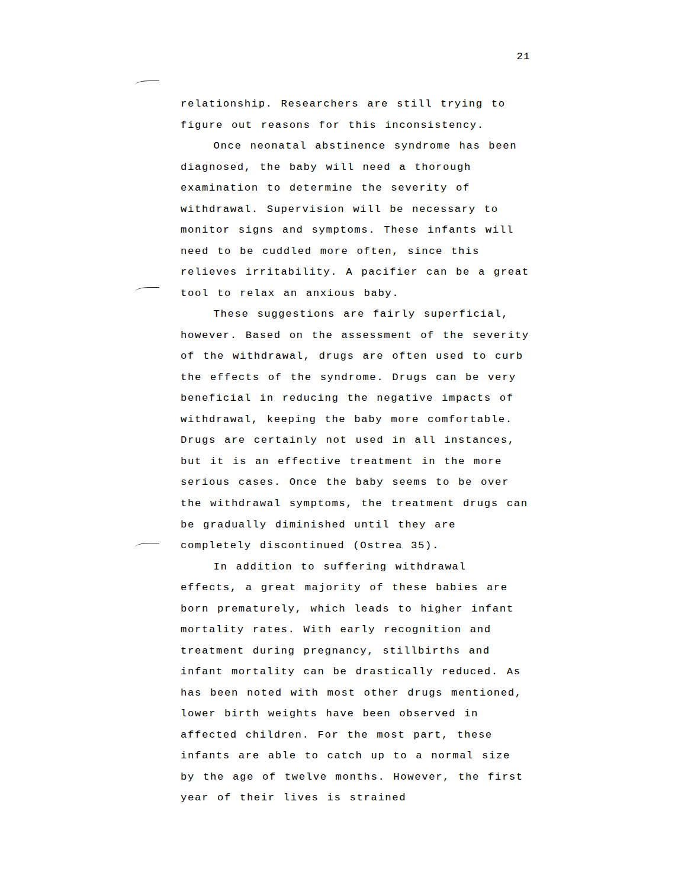21
relationship. Researchers are still trying to figure out reasons for this inconsistency.
Once neonatal abstinence syndrome has been diagnosed, the baby will need a thorough examination to determine the severity of withdrawal. Supervision will be necessary to monitor signs and symptoms. These infants will need to be cuddled more often, since this relieves irritability. A pacifier can be a great tool to relax an anxious baby.
These suggestions are fairly superficial, however. Based on the assessment of the severity of the withdrawal, drugs are often used to curb the effects of the syndrome. Drugs can be very beneficial in reducing the negative impacts of withdrawal, keeping the baby more comfortable. Drugs are certainly not used in all instances, but it is an effective treatment in the more serious cases. Once the baby seems to be over the withdrawal symptoms, the treatment drugs can be gradually diminished until they are completely discontinued (Ostrea 35).
In addition to suffering withdrawal effects, a great majority of these babies are born prematurely, which leads to higher infant mortality rates. With early recognition and treatment during pregnancy, stillbirths and infant mortality can be drastically reduced. As has been noted with most other drugs mentioned, lower birth weights have been observed in affected children. For the most part, these infants are able to catch up to a normal size by the age of twelve months. However, the first year of their lives is strained